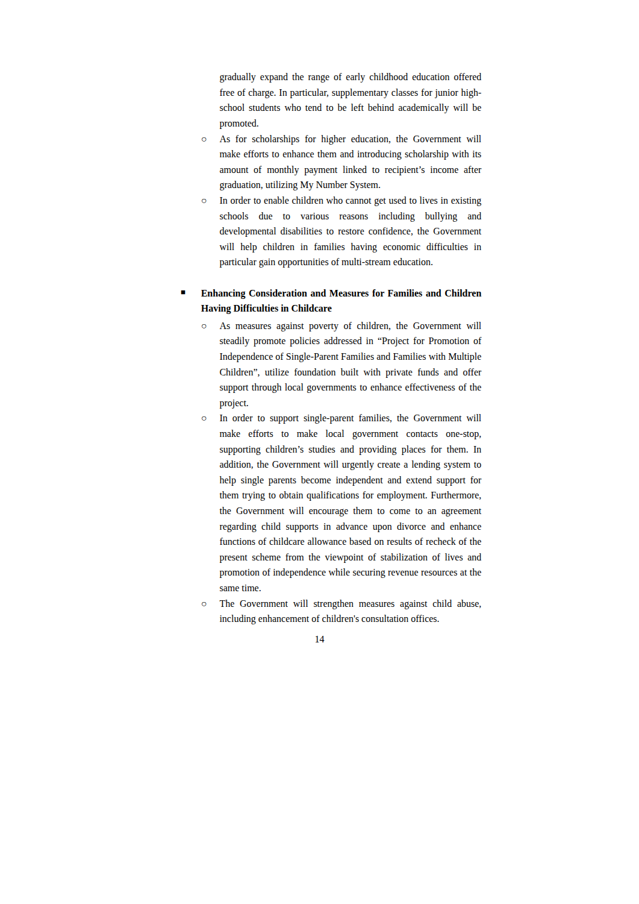gradually expand the range of early childhood education offered free of charge. In particular, supplementary classes for junior high-school students who tend to be left behind academically will be promoted.
○
As for scholarships for higher education, the Government will make efforts to enhance them and introducing scholarship with its amount of monthly payment linked to recipient’s income after graduation, utilizing My Number System.
○
In order to enable children who cannot get used to lives in existing schools due to various reasons including bullying and developmental disabilities to restore confidence, the Government will help children in families having economic difficulties in particular gain opportunities of multi-stream education.
■
Enhancing Consideration and Measures for Families and Children Having Difficulties in Childcare
○
As measures against poverty of children, the Government will steadily promote policies addressed in “Project for Promotion of Independence of Single-Parent Families and Families with Multiple Children”, utilize foundation built with private funds and offer support through local governments to enhance effectiveness of the project.
○
In order to support single-parent families, the Government will make efforts to make local government contacts one-stop, supporting children’s studies and providing places for them. In addition, the Government will urgently create a lending system to help single parents become independent and extend support for them trying to obtain qualifications for employment. Furthermore, the Government will encourage them to come to an agreement regarding child supports in advance upon divorce and enhance functions of childcare allowance based on results of recheck of the present scheme from the viewpoint of stabilization of lives and promotion of independence while securing revenue resources at the same time.
○
The Government will strengthen measures against child abuse, including enhancement of children's consultation offices.
14